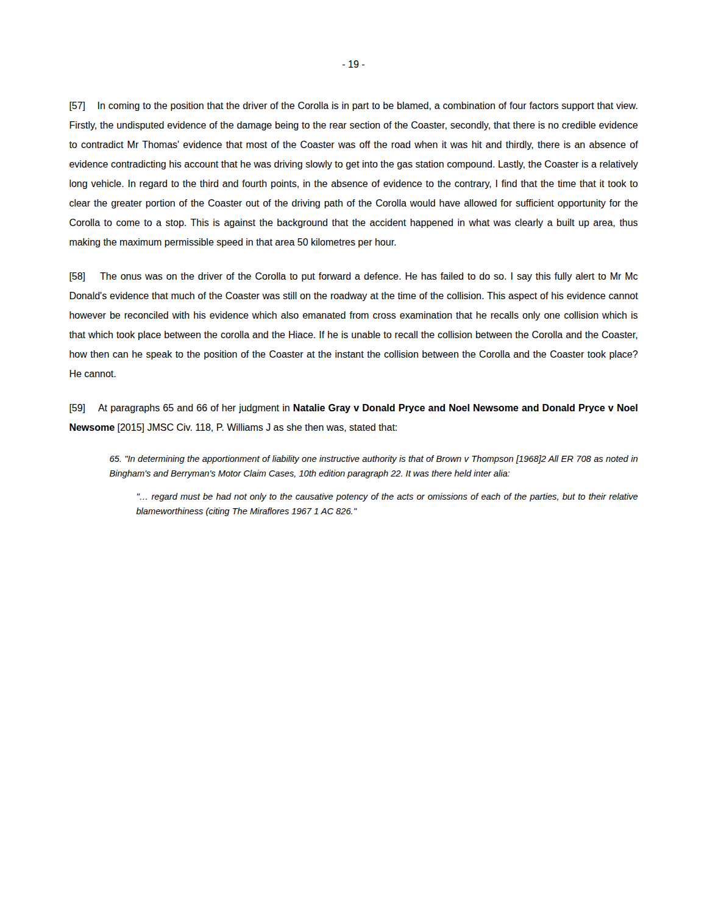- 19 -
[57] In coming to the position that the driver of the Corolla is in part to be blamed, a combination of four factors support that view. Firstly, the undisputed evidence of the damage being to the rear section of the Coaster, secondly, that there is no credible evidence to contradict Mr Thomas' evidence that most of the Coaster was off the road when it was hit and thirdly, there is an absence of evidence contradicting his account that he was driving slowly to get into the gas station compound. Lastly, the Coaster is a relatively long vehicle. In regard to the third and fourth points, in the absence of evidence to the contrary, I find that the time that it took to clear the greater portion of the Coaster out of the driving path of the Corolla would have allowed for sufficient opportunity for the Corolla to come to a stop. This is against the background that the accident happened in what was clearly a built up area, thus making the maximum permissible speed in that area 50 kilometres per hour.
[58] The onus was on the driver of the Corolla to put forward a defence. He has failed to do so. I say this fully alert to Mr Mc Donald's evidence that much of the Coaster was still on the roadway at the time of the collision. This aspect of his evidence cannot however be reconciled with his evidence which also emanated from cross examination that he recalls only one collision which is that which took place between the corolla and the Hiace. If he is unable to recall the collision between the Corolla and the Coaster, how then can he speak to the position of the Coaster at the instant the collision between the Corolla and the Coaster took place? He cannot.
[59] At paragraphs 65 and 66 of her judgment in Natalie Gray v Donald Pryce and Noel Newsome and Donald Pryce v Noel Newsome [2015] JMSC Civ. 118, P. Williams J as she then was, stated that:
65. "In determining the apportionment of liability one instructive authority is that of Brown v Thompson [1968]2 All ER 708 as noted in Bingham's and Berryman's Motor Claim Cases, 10th edition paragraph 22. It was there held inter alia:
"… regard must be had not only to the causative potency of the acts or omissions of each of the parties, but to their relative blameworthiness (citing The Miraflores 1967 1 AC 826."